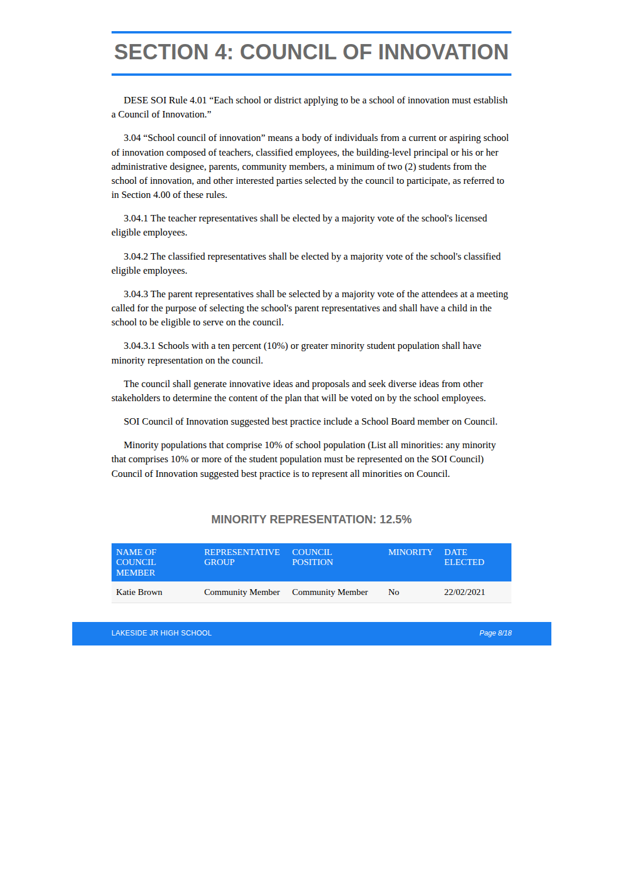SECTION 4: COUNCIL OF INNOVATION
DESE SOI Rule 4.01 “Each school or district applying to be a school of innovation must establish a Council of Innovation.”
3.04 “School council of innovation” means a body of individuals from a current or aspiring school of innovation composed of teachers, classified employees, the building-level principal or his or her administrative designee, parents, community members, a minimum of two (2) students from the school of innovation, and other interested parties selected by the council to participate, as referred to in Section 4.00 of these rules.
3.04.1 The teacher representatives shall be elected by a majority vote of the school's licensed eligible employees.
3.04.2 The classified representatives shall be elected by a majority vote of the school's classified eligible employees.
3.04.3 The parent representatives shall be selected by a majority vote of the attendees at a meeting called for the purpose of selecting the school's parent representatives and shall have a child in the school to be eligible to serve on the council.
3.04.3.1 Schools with a ten percent (10%) or greater minority student population shall have minority representation on the council.
The council shall generate innovative ideas and proposals and seek diverse ideas from other stakeholders to determine the content of the plan that will be voted on by the school employees.
SOI Council of Innovation suggested best practice include a School Board member on Council.
Minority populations that comprise 10% of school population (List all minorities: any minority that comprises 10% or more of the student population must be represented on the SOI Council) Council of Innovation suggested best practice is to represent all minorities on Council.
MINORITY REPRESENTATION: 12.5%
| NAME OF COUNCIL MEMBER | REPRESENTATIVE GROUP | COUNCIL POSITION | MINORITY | DATE ELECTED |
| --- | --- | --- | --- | --- |
| Katie Brown | Community Member | Community Member | No | 22/02/2021 |
LAKESIDE JR HIGH SCHOOL
Page 8/18